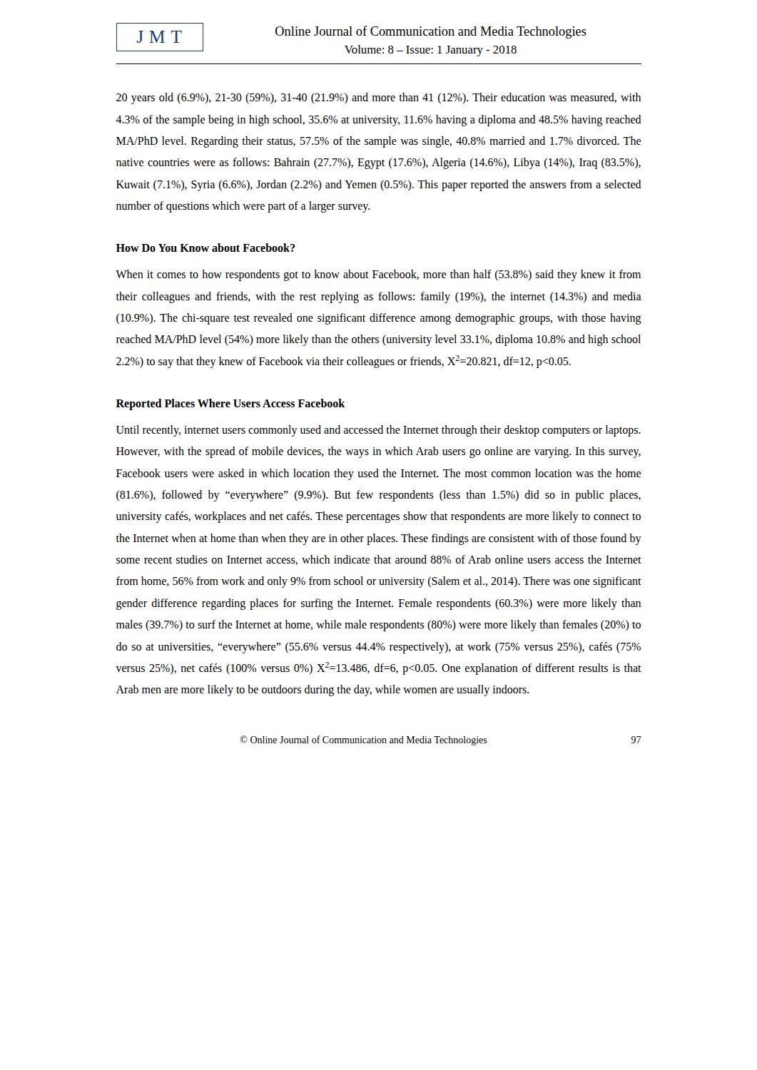J  M  T
Online Journal of Communication and Media Technologies Volume: 8 – Issue: 1 January - 2018
20 years old (6.9%), 21-30 (59%), 31-40 (21.9%) and more than 41 (12%). Their education was measured, with 4.3% of the sample being in high school, 35.6% at university, 11.6% having a diploma and 48.5% having reached MA/PhD level. Regarding their status, 57.5% of the sample was single, 40.8% married and 1.7% divorced. The native countries were as follows: Bahrain (27.7%), Egypt (17.6%), Algeria (14.6%), Libya (14%), Iraq (83.5%), Kuwait (7.1%), Syria (6.6%), Jordan (2.2%) and Yemen (0.5%). This paper reported the answers from a selected number of questions which were part of a larger survey.
How Do You Know about Facebook?
When it comes to how respondents got to know about Facebook, more than half (53.8%) said they knew it from their colleagues and friends, with the rest replying as follows: family (19%), the internet (14.3%) and media (10.9%). The chi-square test revealed one significant difference among demographic groups, with those having reached MA/PhD level (54%) more likely than the others (university level 33.1%, diploma 10.8% and high school 2.2%) to say that they knew of Facebook via their colleagues or friends, X2=20.821, df=12, p<0.05.
Reported Places Where Users Access Facebook
Until recently, internet users commonly used and accessed the Internet through their desktop computers or laptops. However, with the spread of mobile devices, the ways in which Arab users go online are varying. In this survey, Facebook users were asked in which location they used the Internet. The most common location was the home (81.6%), followed by “everywhere” (9.9%). But few respondents (less than 1.5%) did so in public places, university cafés, workplaces and net cafés. These percentages show that respondents are more likely to connect to the Internet when at home than when they are in other places. These findings are consistent with of those found by some recent studies on Internet access, which indicate that around 88% of Arab online users access the Internet from home, 56% from work and only 9% from school or university (Salem et al., 2014). There was one significant gender difference regarding places for surfing the Internet. Female respondents (60.3%) were more likely than males (39.7%) to surf the Internet at home, while male respondents (80%) were more likely than females (20%) to do so at universities, “everywhere” (55.6% versus 44.4% respectively), at work (75% versus 25%), cafés (75% versus 25%), net cafés (100% versus 0%) X2=13.486, df=6, p<0.05. One explanation of different results is that Arab men are more likely to be outdoors during the day, while women are usually indoors.
© Online Journal of Communication and Media Technologies 97